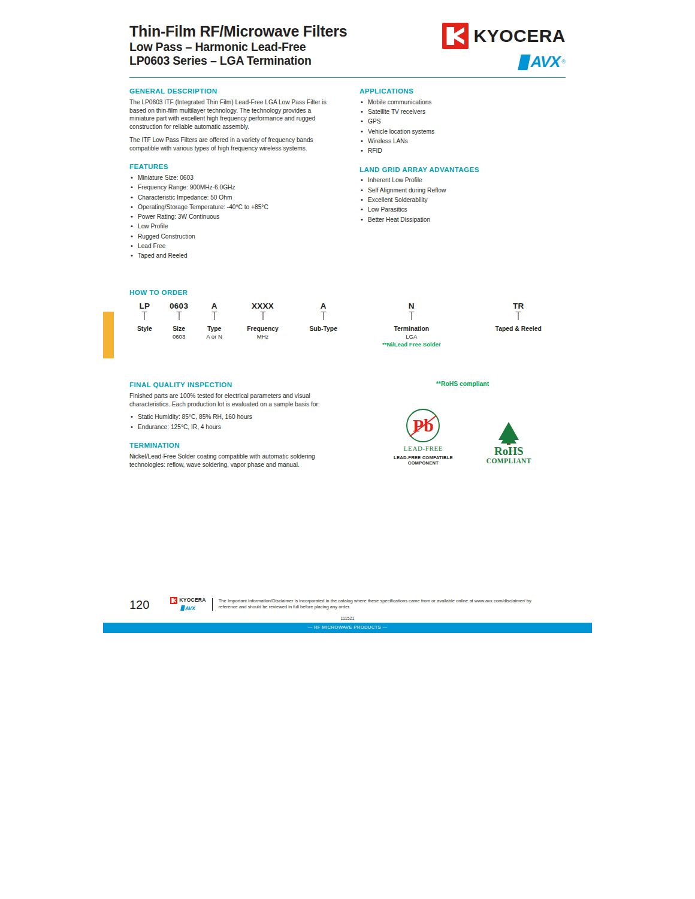Thin-Film RF/Microwave Filters Low Pass – Harmonic Lead-Free LP0603 Series – LGA Termination
KYOCERA
AVX
®
General Description
The LP0603 ITF (Integrated Thin Film) Lead-Free LGA Low Pass Filter is based on thin-film multilayer technology. The technology provides a miniature part with excellent high frequency performance and rugged construction for reliable automatic assembly.
The ITF Low Pass Filters are offered in a variety of frequency bands compatible with various types of high frequency wireless systems.
Features
Miniature Size: 0603
Frequency Range: 900MHz-6.0GHz
Characteristic Impedance: 50 Ohm
Operating/Storage Temperature: -40°C to +85°C
Power Rating: 3W Continuous
Low Profile
Rugged Construction
Lead Free
Taped and Reeled
Applications
Mobile communications
Satellite TV receivers
GPS
Vehicle location systems
Wireless LANs
RFID
Land Grid Array Advantages
Inherent Low Profile
Self Alignment during Reflow
Excellent Solderability
Low Parasitics
Better Heat Dissipation
How to Order
| LP | 0603 | A | XXXX | A | N | TR |
| Style | Size 0603 | Type A or N | Frequency MHz | Sub-Type | Termination LGA **Ni/Lead Free Solder | Taped & Reeled |
Final Quality Inspection
Finished parts are 100% tested for electrical parameters and visual characteristics. Each production lot is evaluated on a sample basis for:
Static Humidity: 85°C, 85% RH, 160 hours
Endurance: 125°C, IR, 4 hours
Termination
Nickel/Lead-Free Solder coating compatible with automatic soldering technologies: reflow, wave soldering, vapor phase and manual.
**RoHS compliant
Pb
LEAD-FREE
LEAD-FREE COMPATIBLE
COMPONENT
RoHS
Compliant
120
KYOCERA
AVX
The Important Information/Disclaimer is incorporated in the catalog where these specifications came from or available online at www.avx.com/disclaimer/ by reference and should be reviewed in full before placing any order.
111521
— RF MICROWAVE PRODUCTS —